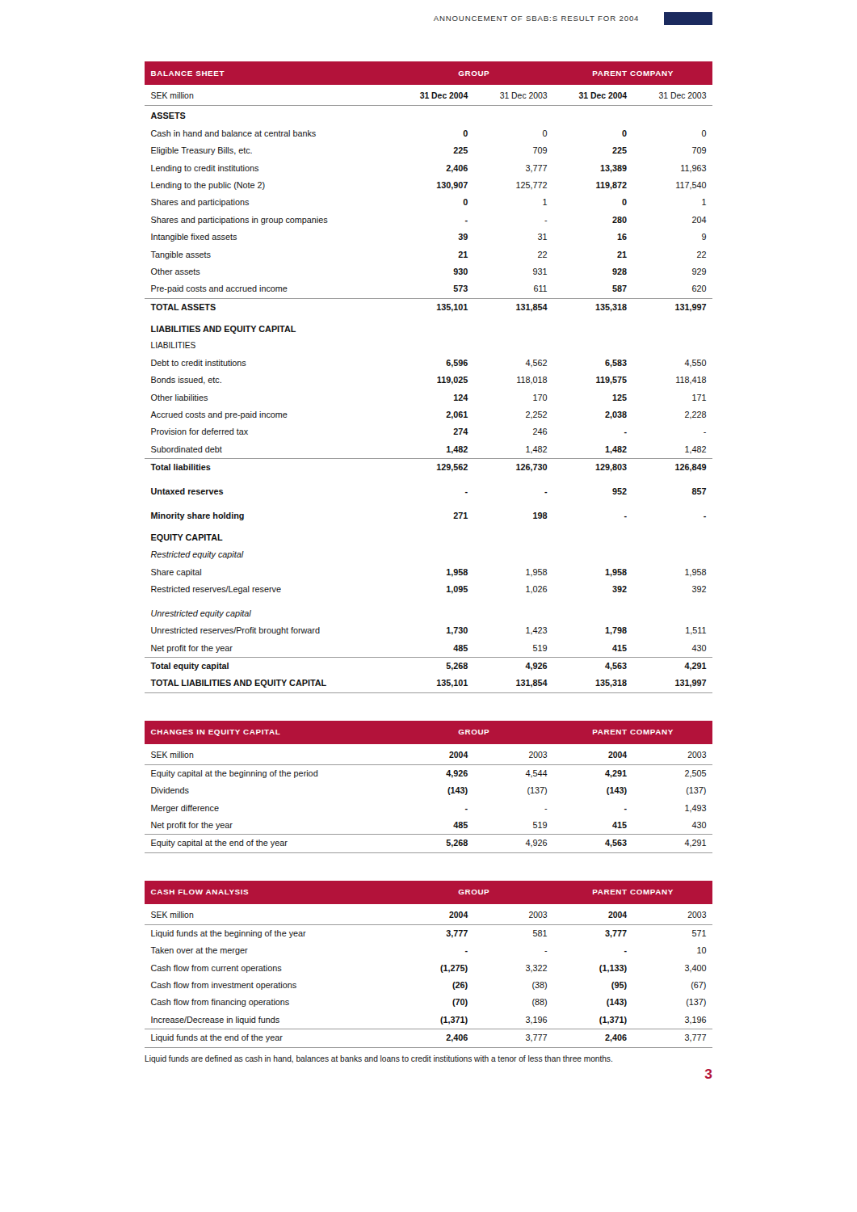Announcement of SBAB:s result for 2004
| Balance sheet | Group | Parent company |
| --- | --- | --- |
| SEK million | 31 Dec 2004 | 31 Dec 2003 | 31 Dec 2004 | 31 Dec 2003 |
| ASSETS | | | | |
| Cash in hand and balance at central banks | 0 | 0 | 0 | 0 |
| Eligible Treasury Bills, etc. | 225 | 709 | 225 | 709 |
| Lending to credit institutions | 2,406 | 3,777 | 13,389 | 11,963 |
| Lending to the public (Note 2) | 130,907 | 125,772 | 119,872 | 117,540 |
| Shares and participations | 0 | 1 | 0 | 1 |
| Shares and participations in group companies | - | - | 280 | 204 |
| Intangible fixed assets | 39 | 31 | 16 | 9 |
| Tangible assets | 21 | 22 | 21 | 22 |
| Other assets | 930 | 931 | 928 | 929 |
| Pre-paid costs and accrued income | 573 | 611 | 587 | 620 |
| TOTAL ASSETS | 135,101 | 131,854 | 135,318 | 131,997 |
| LIABILITIES AND EQUITY CAPITAL | | | | |
| LIABILITIES | | | | |
| Debt to credit institutions | 6,596 | 4,562 | 6,583 | 4,550 |
| Bonds issued, etc. | 119,025 | 118,018 | 119,575 | 118,418 |
| Other liabilities | 124 | 170 | 125 | 171 |
| Accrued costs and pre-paid income | 2,061 | 2,252 | 2,038 | 2,228 |
| Provision for deferred tax | 274 | 246 | - | - |
| Subordinated debt | 1,482 | 1,482 | 1,482 | 1,482 |
| Total liabilities | 129,562 | 126,730 | 129,803 | 126,849 |
| Untaxed reserves | - | - | 952 | 857 |
| Minority share holding | 271 | 198 | - | - |
| EQUITY CAPITAL | | | | |
| Restricted equity capital | | | | |
| Share capital | 1,958 | 1,958 | 1,958 | 1,958 |
| Restricted reserves/Legal reserve | 1,095 | 1,026 | 392 | 392 |
| Unrestricted equity capital | | | | |
| Unrestricted reserves/Profit brought forward | 1,730 | 1,423 | 1,798 | 1,511 |
| Net profit for the year | 485 | 519 | 415 | 430 |
| Total equity capital | 5,268 | 4,926 | 4,563 | 4,291 |
| TOTAL LIABILITIES AND EQUITY CAPITAL | 135,101 | 131,854 | 135,318 | 131,997 |
| Changes in equity capital | Group | Parent company |
| --- | --- | --- |
| SEK million | 2004 | 2003 | 2004 | 2003 |
| Equity capital at the beginning of the period | 4,926 | 4,544 | 4,291 | 2,505 |
| Dividends | (143) | (137) | (143) | (137) |
| Merger difference | - | - | - | 1,493 |
| Net profit for the year | 485 | 519 | 415 | 430 |
| Equity capital at the end of the year | 5,268 | 4,926 | 4,563 | 4,291 |
| Cash flow analysis | Group | Parent company |
| --- | --- | --- |
| SEK million | 2004 | 2003 | 2004 | 2003 |
| Liquid funds at the beginning of the year | 3,777 | 581 | 3,777 | 571 |
| Taken over at the merger | - | - | - | 10 |
| Cash flow from current operations | (1,275) | 3,322 | (1,133) | 3,400 |
| Cash flow from investment operations | (26) | (38) | (95) | (67) |
| Cash flow from financing operations | (70) | (88) | (143) | (137) |
| Increase/Decrease in liquid funds | (1,371) | 3,196 | (1,371) | 3,196 |
| Liquid funds at the end of the year | 2,406 | 3,777 | 2,406 | 3,777 |
Liquid funds are defined as cash in hand, balances at banks and loans to credit institutions with a tenor of less than three months.
3